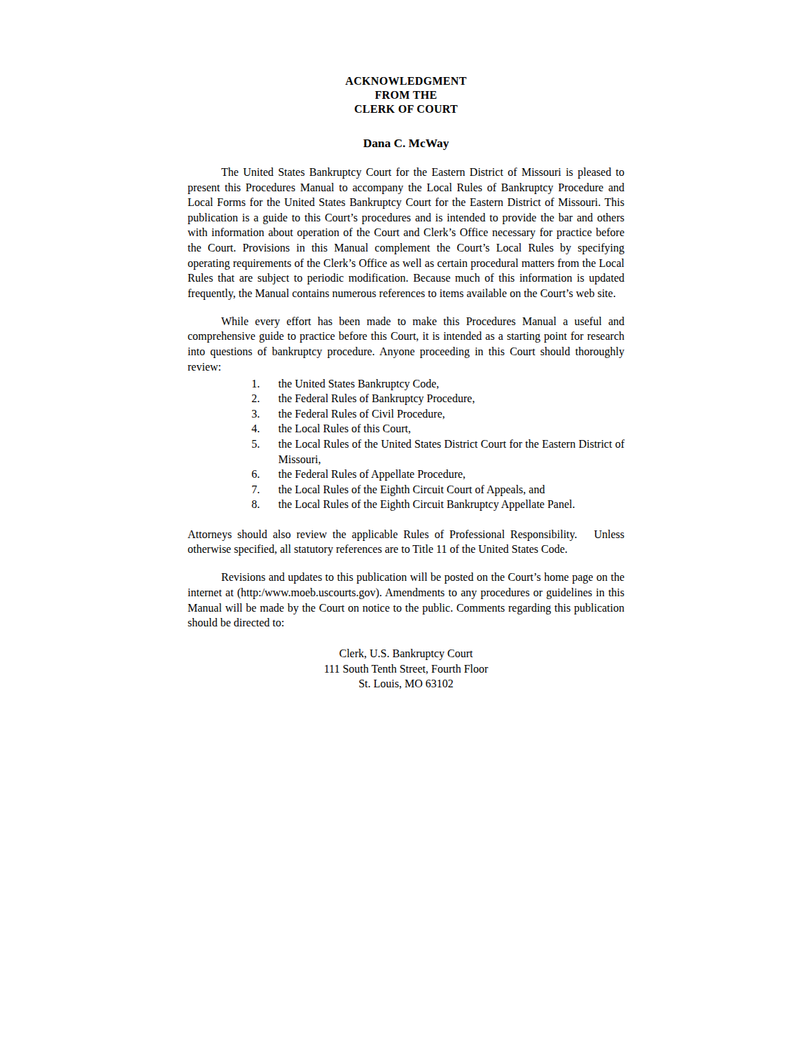ACKNOWLEDGMENT
FROM THE
CLERK OF COURT
Dana C. McWay
The United States Bankruptcy Court for the Eastern District of Missouri is pleased to present this Procedures Manual to accompany the Local Rules of Bankruptcy Procedure and Local Forms for the United States Bankruptcy Court for the Eastern District of Missouri. This publication is a guide to this Court’s procedures and is intended to provide the bar and others with information about operation of the Court and Clerk’s Office necessary for practice before the Court. Provisions in this Manual complement the Court’s Local Rules by specifying operating requirements of the Clerk’s Office as well as certain procedural matters from the Local Rules that are subject to periodic modification. Because much of this information is updated frequently, the Manual contains numerous references to items available on the Court’s web site.
While every effort has been made to make this Procedures Manual a useful and comprehensive guide to practice before this Court, it is intended as a starting point for research into questions of bankruptcy procedure. Anyone proceeding in this Court should thoroughly review:
1. the United States Bankruptcy Code,
2. the Federal Rules of Bankruptcy Procedure,
3. the Federal Rules of Civil Procedure,
4. the Local Rules of this Court,
5. the Local Rules of the United States District Court for the Eastern District of Missouri,
6. the Federal Rules of Appellate Procedure,
7. the Local Rules of the Eighth Circuit Court of Appeals, and
8. the Local Rules of the Eighth Circuit Bankruptcy Appellate Panel.
Attorneys should also review the applicable Rules of Professional Responsibility. Unless otherwise specified, all statutory references are to Title 11 of the United States Code.
Revisions and updates to this publication will be posted on the Court’s home page on the internet at (http:/www.moeb.uscourts.gov). Amendments to any procedures or guidelines in this Manual will be made by the Court on notice to the public. Comments regarding this publication should be directed to:
Clerk, U.S. Bankruptcy Court
111 South Tenth Street, Fourth Floor
St. Louis, MO 63102